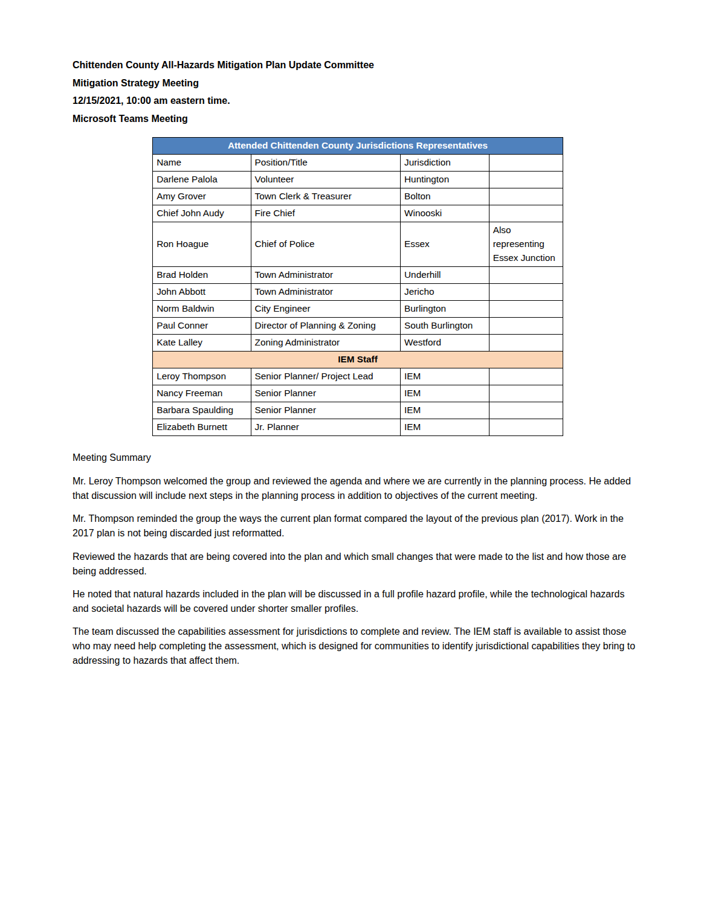Chittenden County All-Hazards Mitigation Plan Update Committee
Mitigation Strategy Meeting
12/15/2021, 10:00 am eastern time.
Microsoft Teams Meeting
| Attended Chittenden County Jurisdictions Representatives |
| --- |
| Name | Position/Title | Jurisdiction | |
| Darlene Palola | Volunteer | Huntington | |
| Amy Grover | Town Clerk & Treasurer | Bolton | |
| Chief John Audy | Fire Chief | Winooski | |
| Ron Hoague | Chief of Police | Essex | Also representing Essex Junction |
| Brad Holden | Town Administrator | Underhill | |
| John Abbott | Town Administrator | Jericho | |
| Norm Baldwin | City Engineer | Burlington | |
| Paul Conner | Director of Planning & Zoning | South Burlington | |
| Kate Lalley | Zoning Administrator | Westford | |
| IEM Staff |
| Leroy Thompson | Senior Planner/ Project Lead | IEM | |
| Nancy Freeman | Senior Planner | IEM | |
| Barbara Spaulding | Senior Planner | IEM | |
| Elizabeth Burnett | Jr. Planner | IEM | |
Meeting Summary
Mr. Leroy Thompson welcomed the group and reviewed the agenda and where we are currently in the planning process. He added that discussion will include next steps in the planning process in addition to objectives of the current meeting.
Mr. Thompson reminded the group the ways the current plan format compared the layout of the previous plan (2017). Work in the 2017 plan is not being discarded just reformatted.
Reviewed the hazards that are being covered into the plan and which small changes that were made to the list and how those are being addressed.
He noted that natural hazards included in the plan will be discussed in a full profile hazard profile, while the technological hazards and societal hazards will be covered under shorter smaller profiles.
The team discussed the capabilities assessment for jurisdictions to complete and review. The IEM staff is available to assist those who may need help completing the assessment, which is designed for communities to identify jurisdictional capabilities they bring to addressing to hazards that affect them.